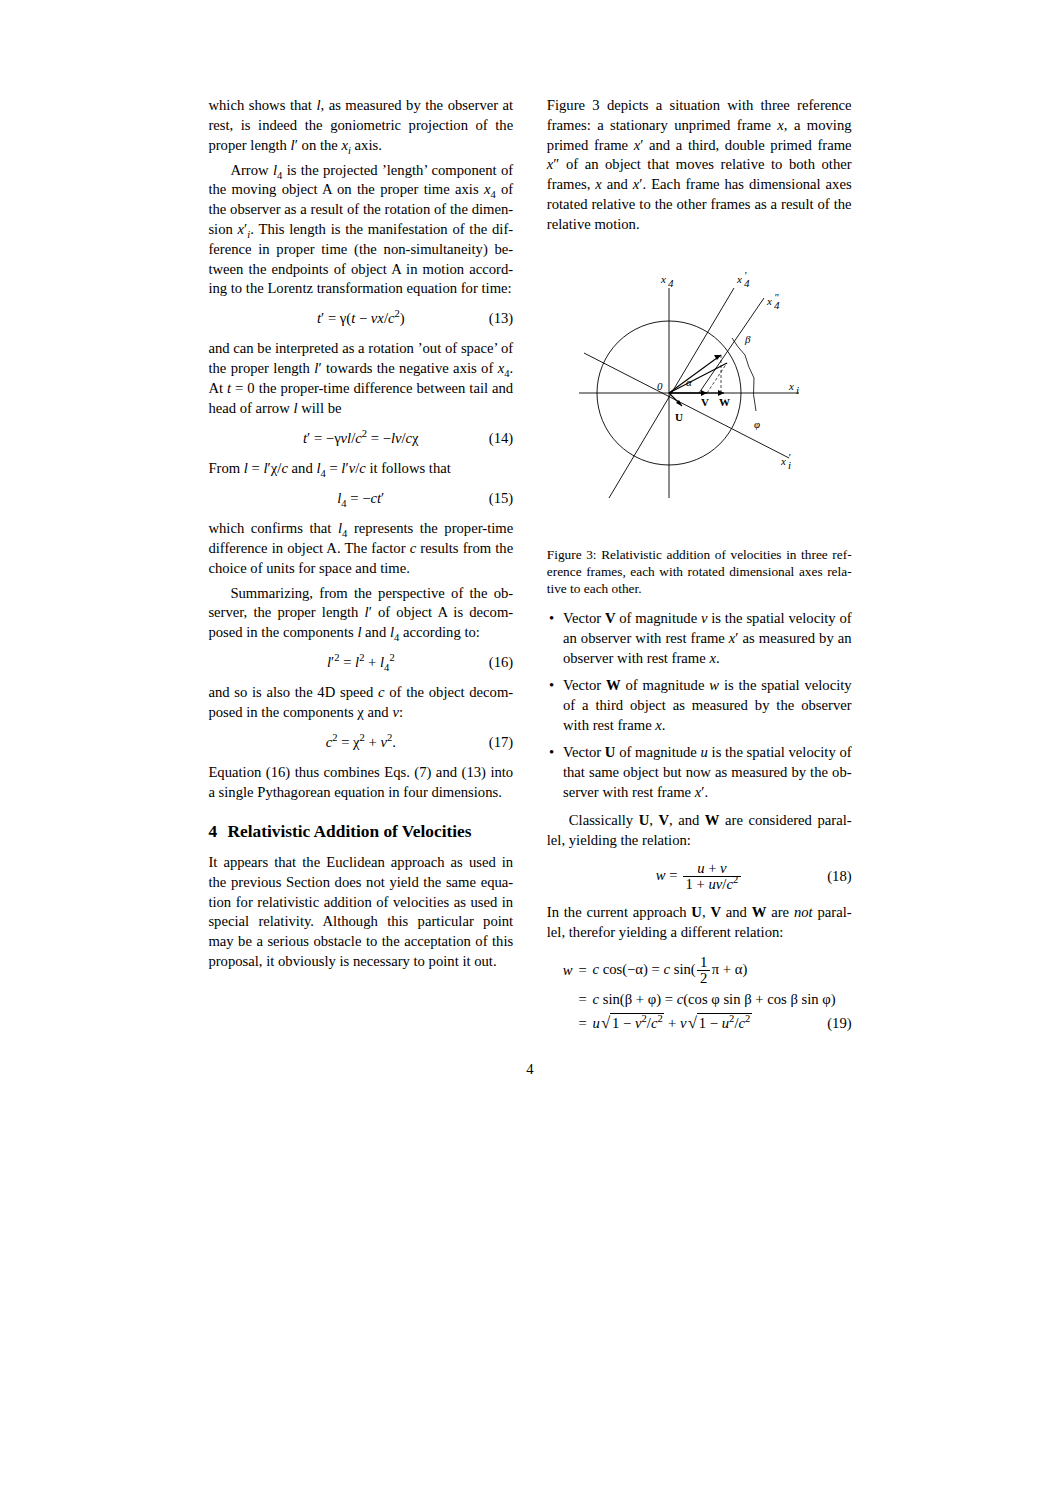which shows that l, as measured by the observer at rest, is indeed the goniometric projection of the proper length l′ on the xi axis.
Arrow l4 is the projected ’length’ component of the moving object A on the proper time axis x4 of the observer as a result of the rotation of the dimension x′i. This length is the manifestation of the difference in proper time (the non-simultaneity) between the endpoints of object A in motion according to the Lorentz transformation equation for time:
t′ = γ(t − vx/c2)
(13)
and can be interpreted as a rotation ’out of space’ of the proper length l′ towards the negative axis of x4. At t = 0 the proper-time difference between tail and head of arrow l will be
t′ = −γvl/c2 = −lv/cχ
(14)
From l = l′χ/c and l4 = l′v/c it follows that
l4 = −ct′
(15)
which confirms that l4 represents the proper-time difference in object A. The factor c results from the choice of units for space and time.
Summarizing, from the perspective of the observer, the proper length l′ of object A is decomposed in the components l and l4 according to:
l′2 = l2 + l42
(16)
and so is also the 4D speed c of the object decomposed in the components χ and v:
c2 = χ2 + v2.
(17)
Equation (16) thus combines Eqs. (7) and (13) into a single Pythagorean equation in four dimensions.
4 Relativistic Addition of Velocities
It appears that the Euclidean approach as used in the previous Section does not yield the same equation for relativistic addition of velocities as used in special relativity. Although this particular point may be a serious obstacle to the acceptation of this proposal, it obviously is necessary to point it out.
Figure 3 depicts a situation with three reference frames: a stationary unprimed frame x, a moving primed frame x′ and a third, double primed frame x″ of an object that moves relative to both other frames, x and x′. Each frame has dimensional axes rotated relative to the other frames as a result of the relative motion.
x4 x4′ x4″ xi xi′ 0 α β φ V W U
Figure 3: Relativistic addition of velocities in three reference frames, each with rotated dimensional axes relative to each other.
Vector V of magnitude v is the spatial velocity of an observer with rest frame x′ as measured by an observer with rest frame x.
Vector W of magnitude w is the spatial velocity of a third object as measured by the observer with rest frame x.
Vector U of magnitude u is the spatial velocity of that same object but now as measured by the observer with rest frame x′.
Classically U, V, and W are considered parallel, yielding the relation:
w = u + v 1 + uv/c2
(18)
In the current approach U, V and W are not parallel, therefor yielding a different relation:
| w | = | c cos(−α) = c sin( 1 2 π + α) |
| | = | c sin(β + φ) = c (cos φ sin β + cos β sin φ) |
| | = | u 1 − v 2 / c 2 + v 1 − u 2 / c 2 |
(19)
4